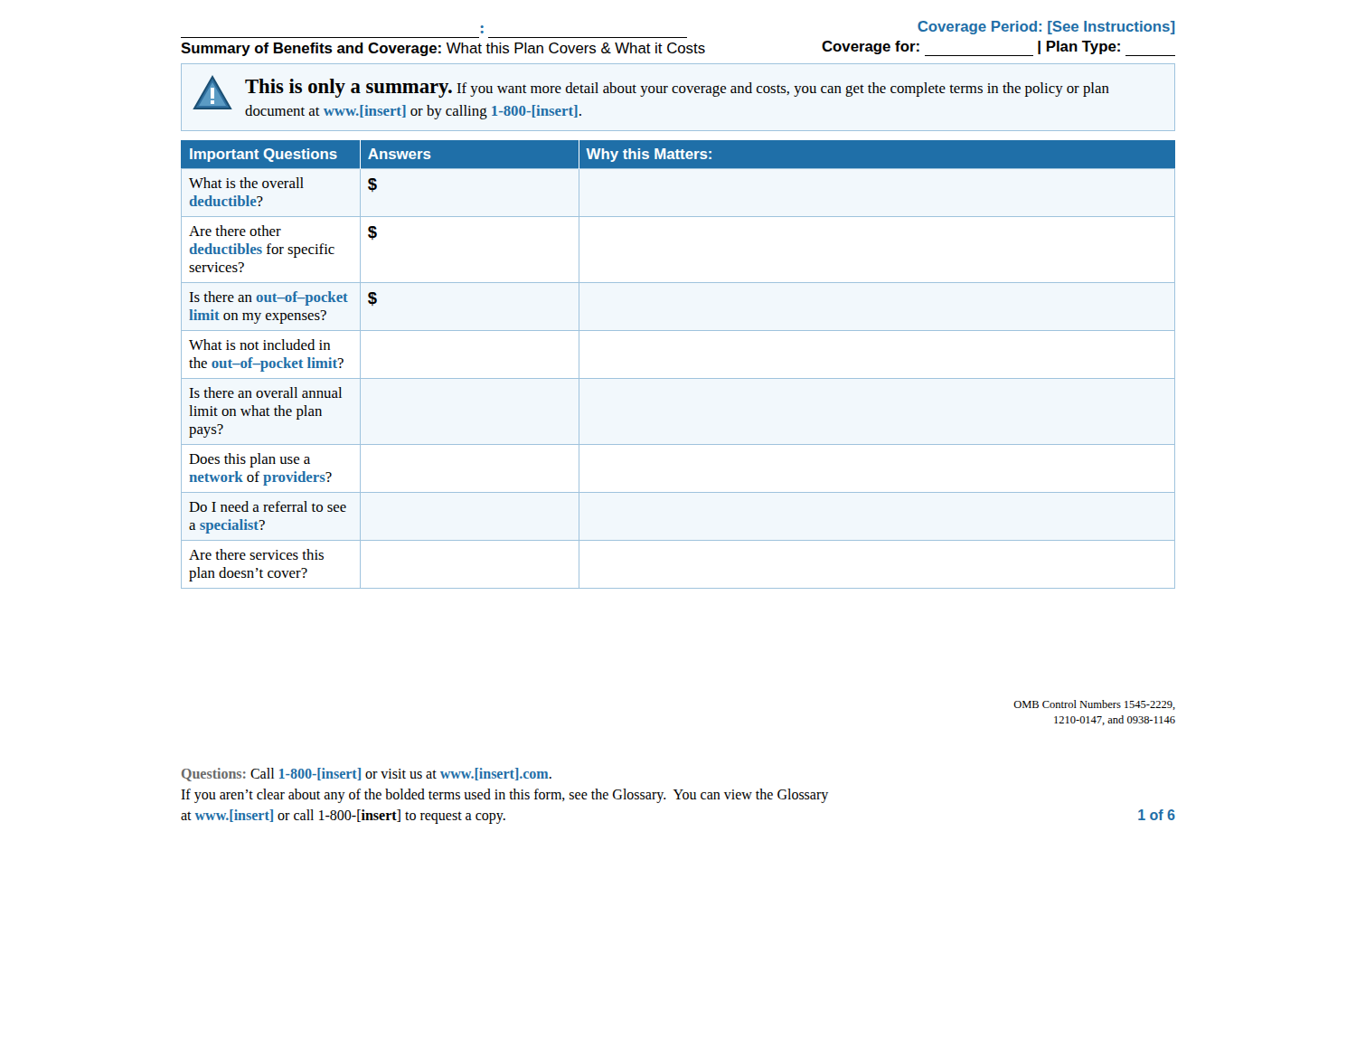:
Summary of Benefits and Coverage: What this Plan Covers & What it Costs
Coverage Period: [See Instructions]
Coverage for: | Plan Type:
This is only a summary. If you want more detail about your coverage and costs, you can get the complete terms in the policy or plan document at www.[insert] or by calling 1-800-[insert].
| Important Questions | Answers | Why this Matters: |
| --- | --- | --- |
| What is the overall deductible ? | $ | |
| Are there other deductibles for specific services? | $ | |
| Is there an out–of–pocket limit on my expenses? | $ | |
| What is not included in the out–of–pocket limit ? | | |
| Is there an overall annual limit on what the plan pays? | | |
| Does this plan use a network of providers ? | | |
| Do I need a referral to see a specialist ? | | |
| Are there services this plan doesn’t cover? | | |
OMB Control Numbers 1545-2229,
1210-0147, and 0938-1146
Questions: Call 1-800-[insert] or visit us at www.[insert].com.
If you aren’t clear about any of the bolded terms used in this form, see the Glossary. You can view the Glossary
at www.[insert] or call 1-800-[insert] to request a copy.
1 of 6